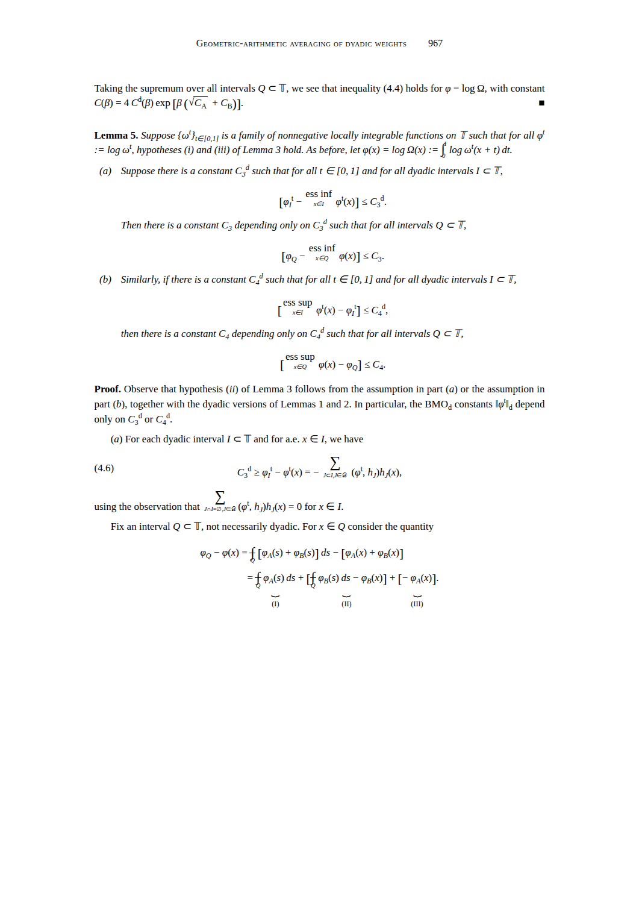Geometric-arithmetic averaging of dyadic weights 967
Taking the supremum over all intervals Q ⊂ 𝕋, we see that inequality (4.4) holds for φ = log Ω, with constant C(β) = 4 Cd(β) exp [β (√CA + CB)]. ■
Lemma 5. Suppose {ωt}t∈[0,1] is a family of nonnegative locally integrable functions on 𝕋 such that for all φt := log ωt, hypotheses (i) and (iii) of Lemma 3 hold. As before, let φ(x) = log Ω(x) := 1∫0 log ωt(x + t) dt.
(a) Suppose there is a constant C3d such that for all t ∈ [0, 1] and for all dyadic intervals I ⊂ 𝕋,
[φIt − ess inf x∈I φt(x)] ≤ C3d.
Then there is a constant C3 depending only on C3d such that for all intervals Q ⊂ 𝕋,
[φQ − ess inf x∈Q φ(x)] ≤ C3.
(b) Similarly, if there is a constant C4d such that for all t ∈ [0, 1] and for all dyadic intervals I ⊂ 𝕋,
[ess sup x∈I φt(x) − φIt] ≤ C4d,
then there is a constant C4 depending only on C4d such that for all intervals Q ⊂ 𝕋,
[ess sup x∈Q φ(x) − φQ] ≤ C4.
Proof. Observe that hypothesis (ii) of Lemma 3 follows from the assumption in part (a) or the assumption in part (b), together with the dyadic versions of Lemmas 1 and 2. In particular, the BMOd constants ‖φt‖d depend only on C3d or C4d.
(a) For each dyadic interval I ⊂ 𝕋 and for a.e. x ∈ I, we have
(4.6) C3d ≥ φIt − φt(x) = − ∑J⊂I,J∈𝒟 (φt, hJ)hJ(x),
using the observation that ∑J∩I=∅,J∈𝒟(φt, hJ)hJ(x) = 0 for x ∈ I.
Fix an interval Q ⊂ 𝕋, not necessarily dyadic. For x ∈ Q consider the quantity
φQ − φ(x) = ∫ Q [φA(s) + φB(s)] ds − [φA(x) + φB(x)] = ∫ Q φA(s) ds ⏟ (I) + [∫ Q φB(s) ds − φB(x)] ⏟ (II) + [− φA(x)] ⏟ (III) .